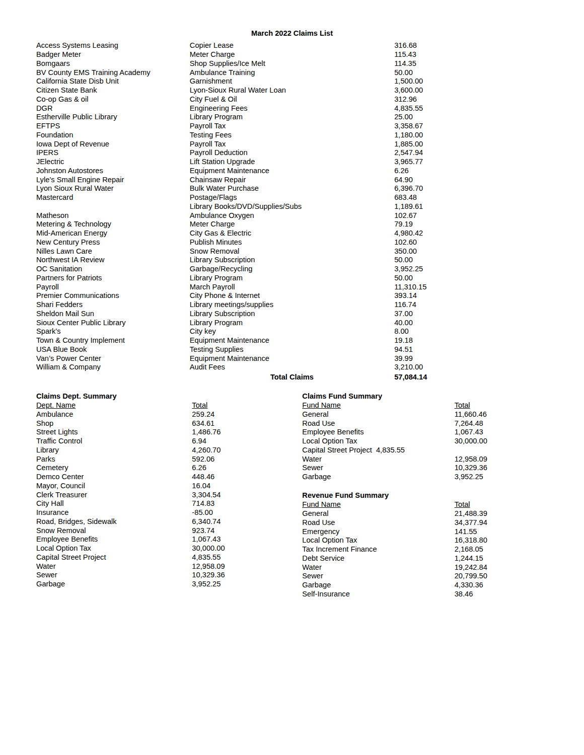March 2022 Claims List
| Access Systems Leasing | Copier Lease | 316.68 |
| Badger Meter | Meter Charge | 115.43 |
| Bomgaars | Shop Supplies/Ice Melt | 114.35 |
| BV County EMS Training Academy | Ambulance Training | 50.00 |
| California State Disb Unit | Garnishment | 1,500.00 |
| Citizen State Bank | Lyon-Sioux Rural Water Loan | 3,600.00 |
| Co-op Gas & oil | City Fuel & Oil | 312.96 |
| DGR | Engineering Fees | 4,835.55 |
| Estherville Public Library | Library Program | 25.00 |
| EFTPS | Payroll Tax | 3,358.67 |
| Foundation | Testing Fees | 1,180.00 |
| Iowa Dept of Revenue | Payroll Tax | 1,885.00 |
| IPERS | Payroll Deduction | 2,547.94 |
| JElectric | Lift Station Upgrade | 3,965.77 |
| Johnston Autostores | Equipment Maintenance | 6.26 |
| Lyle’s Small Engine Repair | Chainsaw Repair | 64.90 |
| Lyon Sioux Rural Water | Bulk Water Purchase | 6,396.70 |
| Mastercard | Postage/Flags | 683.48 |
| | Library Books/DVD/Supplies/Subs | 1,189.61 |
| Matheson | Ambulance Oxygen | 102.67 |
| Metering & Technology | Meter Charge | 79.19 |
| Mid-American Energy | City Gas & Electric | 4,980.42 |
| New Century Press | Publish Minutes | 102.60 |
| Nilles Lawn Care | Snow Removal | 350.00 |
| Northwest IA Review | Library Subscription | 50.00 |
| OC Sanitation | Garbage/Recycling | 3,952.25 |
| Partners for Patriots | Library Program | 50.00 |
| Payroll | March Payroll | 11,310.15 |
| Premier Communications | City Phone & Internet | 393.14 |
| Shari Fedders | Library meetings/supplies | 116.74 |
| Sheldon Mail Sun | Library Subscription | 37.00 |
| Sioux Center Public Library | Library Program | 40.00 |
| Spark’s | City key | 8.00 |
| Town & Country Implement | Equipment Maintenance | 19.18 |
| USA Blue Book | Testing Supplies | 94.51 |
| Van’s Power Center | Equipment Maintenance | 39.99 |
| William & Company | Audit Fees | 3,210.00 |
| | Total Claims | 57,084.14 |
| / Claims Dept. Summary / / Dept. Name / Total / / Ambulance / 259.24 / / Shop / 634.61 / / Street Lights / 1,486.76 / / Traffic Control / 6.94 / / Library / 4,260.70 / / Parks / 592.06 / / Cemetery / 6.26 / / Demco Center / 448.46 / / Mayor, Council / 16.04 / / Clerk Treasurer / 3,304.54 / / City Hall / 714.83 / / Insurance / -85.00 / / Road, Bridges, Sidewalk / 6,340.74 / / Snow Removal / 923.74 / / Employee Benefits / 1,067.43 / / Local Option Tax / 30,000.00 / / Capital Street Project / 4,835.55 / / Water / 12,958.09 / / Sewer / 10,329.36 / / Garbage / 3,952.25 / | / Claims Fund Summary / / Fund Name / Total / / General / 11,660.46 / / Road Use / 7,264.48 / / Employee Benefits / 1,067.43 / / Local Option Tax / 30,000.00 / / Capital Street Project 4,835.55 / / / Water / 12,958.09 / / Sewer / 10,329.36 / / Garbage / 3,952.25 / / Revenue Fund Summary / / Fund Name / Total / / General / 21,488.39 / / Road Use / 34,377.94 / / Emergency / 141.55 / / Local Option Tax / 16,318.80 / / Tax Increment Finance / 2,168.05 / / Debt Service / 1,244.15 / / Water / 19,242.84 / / Sewer / 20,799.50 / / Garbage / 4,330.36 / / Self-Insurance / 38.46 / |